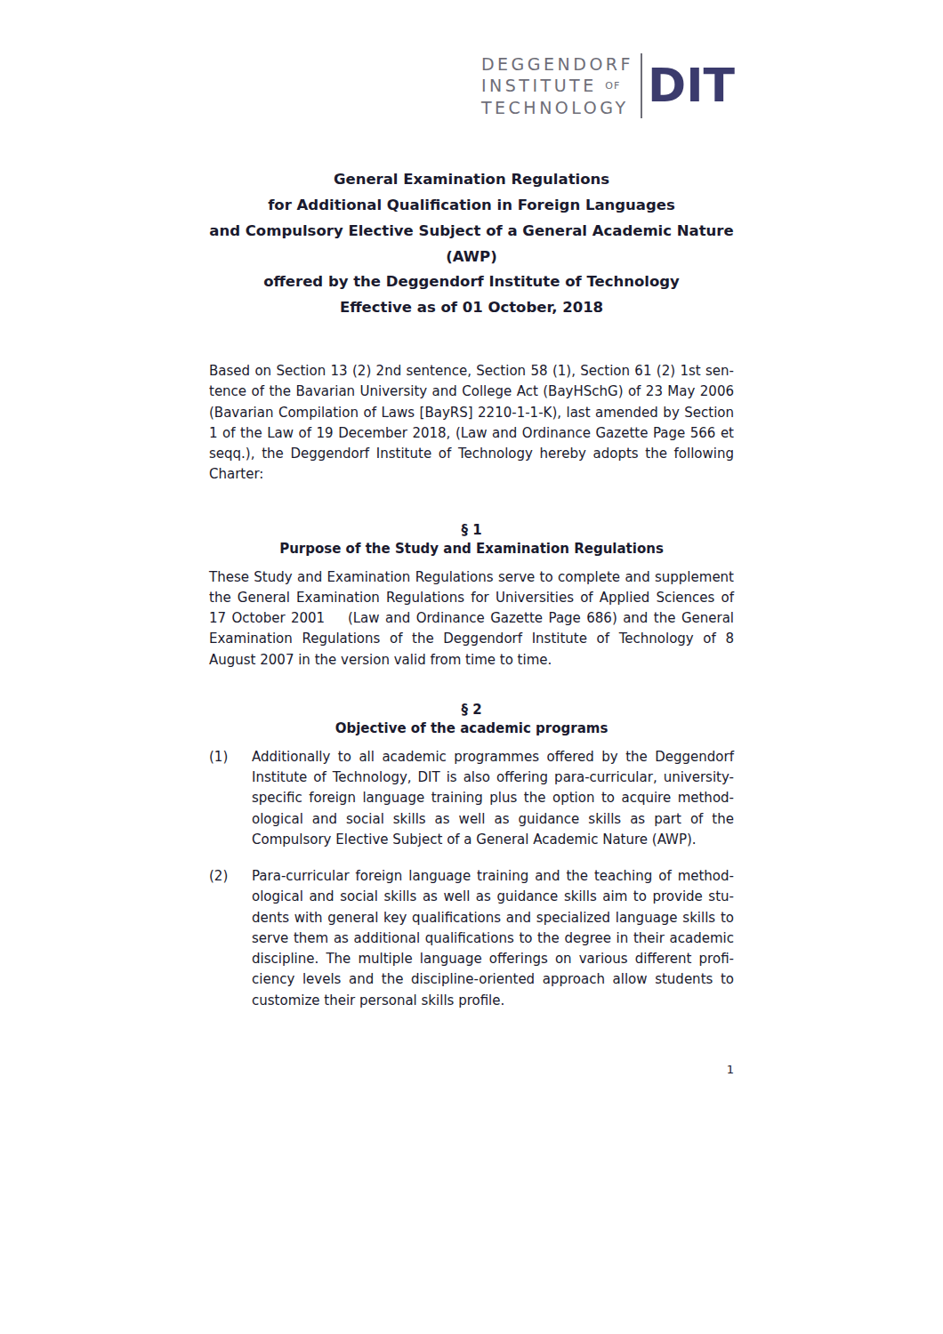DEGGENDORF
INSTITUTE OF
TECHNOLOGY
DIT
General Examination Regulations for Additional Qualification in Foreign Languages and Compulsory Elective Subject of a General Academic Nature (AWP) offered by the Deggendorf Institute of Technology Effective as of 01 October, 2018
Based on Section 13 (2) 2nd sentence, Section 58 (1), Section 61 (2) 1st sentence of the Bavarian University and College Act (BayHSchG) of 23 May 2006 (Bavarian Compilation of Laws [BayRS] 2210-1-1-K), last amended by Section 1 of the Law of 19 December 2018, (Law and Ordinance Gazette Page 566 et seqq.), the Deggendorf Institute of Technology hereby adopts the following Charter:
§ 1 Purpose of the Study and Examination Regulations
These Study and Examination Regulations serve to complete and supplement the General Examination Regulations for Universities of Applied Sciences of 17 October 2001 (Law and Ordinance Gazette Page 686) and the General Examination Regulations of the Deggendorf Institute of Technology of 8 August 2007 in the version valid from time to time.
§ 2 Objective of the academic programs
(1) Additionally to all academic programmes offered by the Deggendorf Institute of Technology, DIT is also offering para-curricular, university-specific foreign language training plus the option to acquire methodological and social skills as well as guidance skills as part of the Compulsory Elective Subject of a General Academic Nature (AWP).
(2) Para-curricular foreign language training and the teaching of methodological and social skills as well as guidance skills aim to provide students with general key qualifications and specialized language skills to serve them as additional qualifications to the degree in their academic discipline. The multiple language offerings on various different proficiency levels and the discipline-oriented approach allow students to customize their personal skills profile.
1